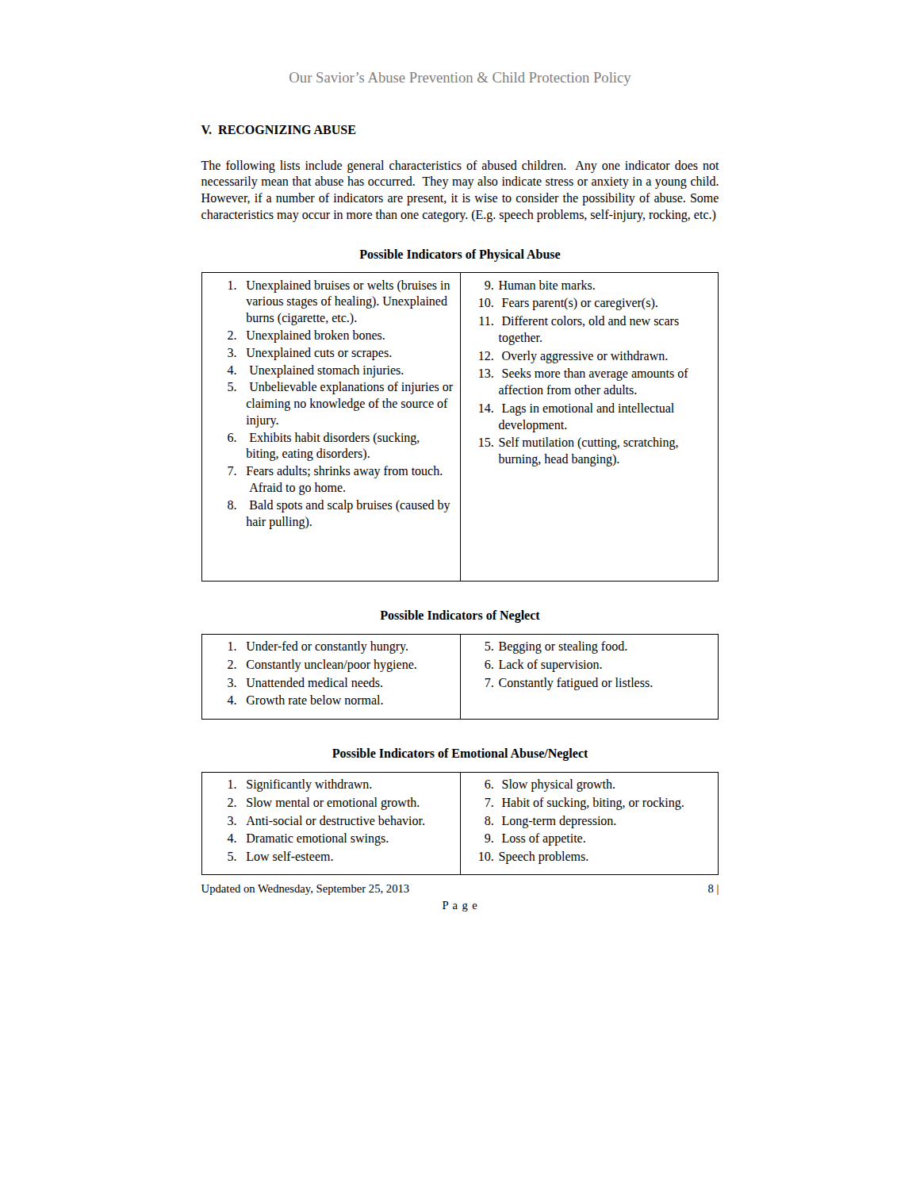Our Savior’s Abuse Prevention & Child Protection Policy
V. RECOGNIZING ABUSE
The following lists include general characteristics of abused children. Any one indicator does not necessarily mean that abuse has occurred. They may also indicate stress or anxiety in a young child. However, if a number of indicators are present, it is wise to consider the possibility of abuse. Some characteristics may occur in more than one category. (E.g. speech problems, self-injury, rocking, etc.)
Possible Indicators of Physical Abuse
| Unexplained bruises or welts (bruises in various stages of healing). Unexplained burns (cigarette, etc.). Unexplained broken bones. Unexplained cuts or scrapes. Unexplained stomach injuries. Unbelievable explanations of injuries or claiming no knowledge of the source of injury. Exhibits habit disorders (sucking, biting, eating disorders). Fears adults; shrinks away from touch. Afraid to go home. Bald spots and scalp bruises (caused by hair pulling). | 9. Human bite marks. 10. Fears parent(s) or caregiver(s). 11. Different colors, old and new scars together. 12. Overly aggressive or withdrawn. 13. Seeks more than average amounts of affection from other adults. 14. Lags in emotional and intellectual development. 15. Self mutilation (cutting, scratching, burning, head banging). |
Possible Indicators of Neglect
| Under-fed or constantly hungry. Constantly unclean/poor hygiene. Unattended medical needs. Growth rate below normal. | 5. Begging or stealing food. 6. Lack of supervision. 7. Constantly fatigued or listless. |
Possible Indicators of Emotional Abuse/Neglect
| Significantly withdrawn. Slow mental or emotional growth. Anti-social or destructive behavior. Dramatic emotional swings. Low self-esteem. | 6. Slow physical growth. 7. Habit of sucking, biting, or rocking. 8. Long-term depression. 9. Loss of appetite. 10. Speech problems. |
Updated on Wednesday, September 25, 2013
8 |
P a g e